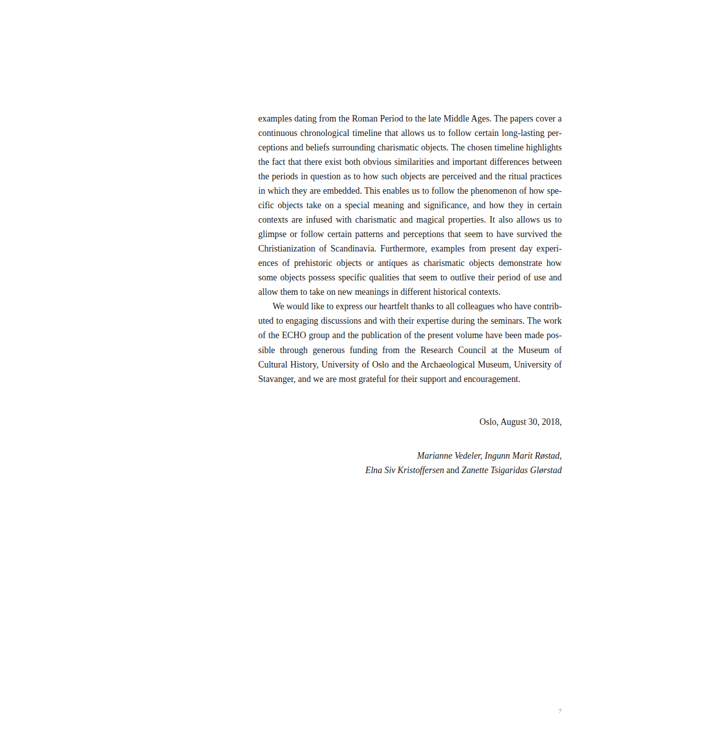examples dating from the Roman Period to the late Middle Ages. The papers cover a continuous chronological timeline that allows us to follow certain long-lasting perceptions and beliefs surrounding charismatic objects. The chosen timeline highlights the fact that there exist both obvious similarities and important differences between the periods in question as to how such objects are perceived and the ritual practices in which they are embedded. This enables us to follow the phenomenon of how specific objects take on a special meaning and significance, and how they in certain contexts are infused with charismatic and magical properties. It also allows us to glimpse or follow certain patterns and perceptions that seem to have survived the Christianization of Scandinavia. Furthermore, examples from present day experiences of prehistoric objects or antiques as charismatic objects demonstrate how some objects possess specific qualities that seem to outlive their period of use and allow them to take on new meanings in different historical contexts.
We would like to express our heartfelt thanks to all colleagues who have contributed to engaging discussions and with their expertise during the seminars. The work of the ECHO group and the publication of the present volume have been made possible through generous funding from the Research Council at the Museum of Cultural History, University of Oslo and the Archaeological Museum, University of Stavanger, and we are most grateful for their support and encouragement.
Oslo, August 30, 2018,
Marianne Vedeler, Ingunn Marit Røstad,
Elna Siv Kristoffersen and Zanette Tsigaridas Glørstad
7